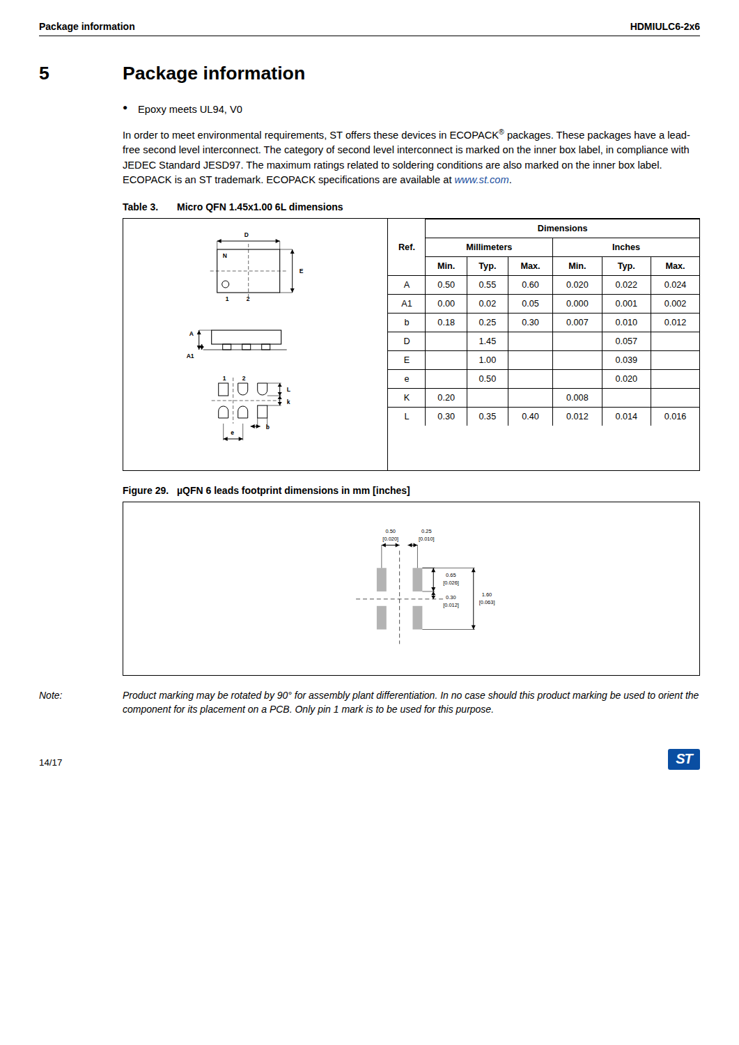Package information HDMIULC6-2x6
5 Package information
Epoxy meets UL94, V0
In order to meet environmental requirements, ST offers these devices in ECOPACK® packages. These packages have a lead-free second level interconnect. The category of second level interconnect is marked on the inner box label, in compliance with JEDEC Standard JESD97. The maximum ratings related to soldering conditions are also marked on the inner box label. ECOPACK is an ST trademark. ECOPACK specifications are available at www.st.com.
Table 3. Micro QFN 1.45x1.00 6L dimensions
D N E 1 2 A A1 1 2 L k b e
| Ref. | Dimensions |
| --- | --- |
| Millimeters | Inches |
| Min. | Typ. | Max. | Min. | Typ. | Max. |
| A | 0.50 | 0.55 | 0.60 | 0.020 | 0.022 | 0.024 |
| A1 | 0.00 | 0.02 | 0.05 | 0.000 | 0.001 | 0.002 |
| b | 0.18 | 0.25 | 0.30 | 0.007 | 0.010 | 0.012 |
| D | | 1.45 | | | 0.057 | |
| E | | 1.00 | | | 0.039 | |
| e | | 0.50 | | | 0.020 | |
| K | 0.20 | | | 0.008 | | |
| L | 0.30 | 0.35 | 0.40 | 0.012 | 0.014 | 0.016 |
Figure 29. µQFN 6 leads footprint dimensions in mm [inches]
0.50 [0.020] 0.25 [0.010] 0.65 [0.026] 0.30 [0.012] 1.60 [0.063]
Note:
Product marking may be rotated by 90° for assembly plant differentiation. In no case should this product marking be used to orient the component for its placement on a PCB. Only pin 1 mark is to be used for this purpose.
14/17
ST